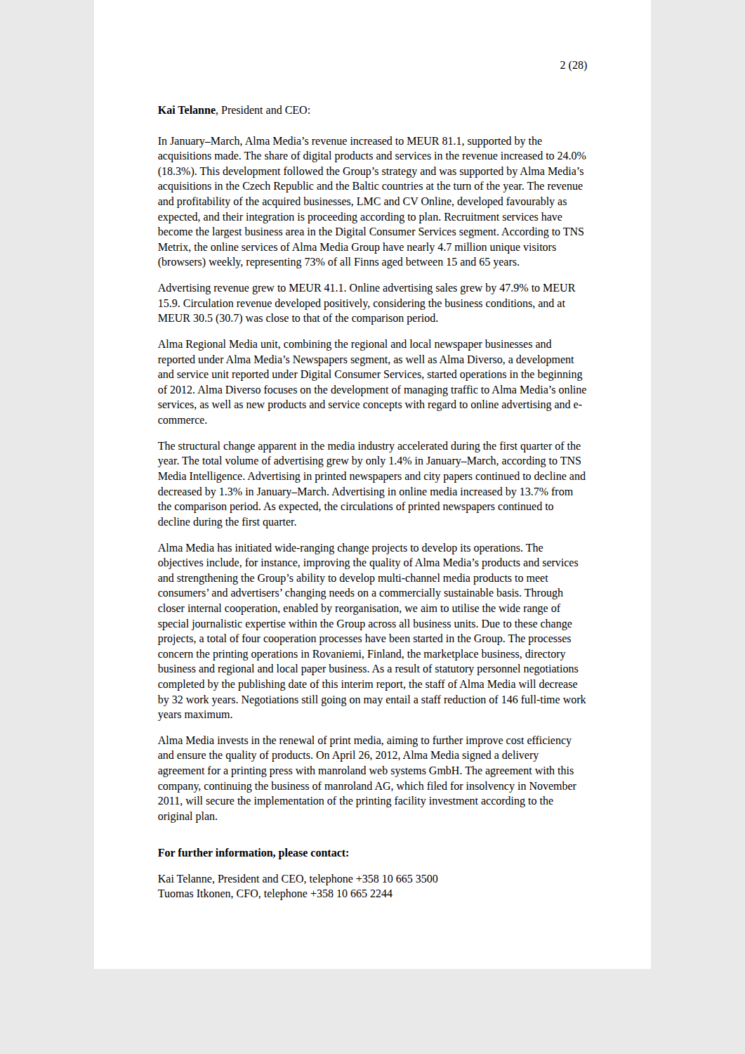2 (28)
Kai Telanne, President and CEO:
In January–March, Alma Media’s revenue increased to MEUR 81.1, supported by the acquisitions made. The share of digital products and services in the revenue increased to 24.0% (18.3%). This development followed the Group’s strategy and was supported by Alma Media’s acquisitions in the Czech Republic and the Baltic countries at the turn of the year. The revenue and profitability of the acquired businesses, LMC and CV Online, developed favourably as expected, and their integration is proceeding according to plan. Recruitment services have become the largest business area in the Digital Consumer Services segment. According to TNS Metrix, the online services of Alma Media Group have nearly 4.7 million unique visitors (browsers) weekly, representing 73% of all Finns aged between 15 and 65 years.
Advertising revenue grew to MEUR 41.1. Online advertising sales grew by 47.9% to MEUR 15.9. Circulation revenue developed positively, considering the business conditions, and at MEUR 30.5 (30.7) was close to that of the comparison period.
Alma Regional Media unit, combining the regional and local newspaper businesses and reported under Alma Media’s Newspapers segment, as well as Alma Diverso, a development and service unit reported under Digital Consumer Services, started operations in the beginning of 2012. Alma Diverso focuses on the development of managing traffic to Alma Media’s online services, as well as new products and service concepts with regard to online advertising and e-commerce.
The structural change apparent in the media industry accelerated during the first quarter of the year. The total volume of advertising grew by only 1.4% in January–March, according to TNS Media Intelligence. Advertising in printed newspapers and city papers continued to decline and decreased by 1.3% in January–March. Advertising in online media increased by 13.7% from the comparison period. As expected, the circulations of printed newspapers continued to decline during the first quarter.
Alma Media has initiated wide-ranging change projects to develop its operations. The objectives include, for instance, improving the quality of Alma Media’s products and services and strengthening the Group’s ability to develop multi-channel media products to meet consumers’ and advertisers’ changing needs on a commercially sustainable basis. Through closer internal cooperation, enabled by reorganisation, we aim to utilise the wide range of special journalistic expertise within the Group across all business units. Due to these change projects, a total of four cooperation processes have been started in the Group. The processes concern the printing operations in Rovaniemi, Finland, the marketplace business, directory business and regional and local paper business. As a result of statutory personnel negotiations completed by the publishing date of this interim report, the staff of Alma Media will decrease by 32 work years. Negotiations still going on may entail a staff reduction of 146 full-time work years maximum.
Alma Media invests in the renewal of print media, aiming to further improve cost efficiency and ensure the quality of products. On April 26, 2012, Alma Media signed a delivery agreement for a printing press with manroland web systems GmbH. The agreement with this company, continuing the business of manroland AG, which filed for insolvency in November 2011, will secure the implementation of the printing facility investment according to the original plan.
For further information, please contact:
Kai Telanne, President and CEO, telephone +358 10 665 3500
Tuomas Itkonen, CFO, telephone +358 10 665 2244